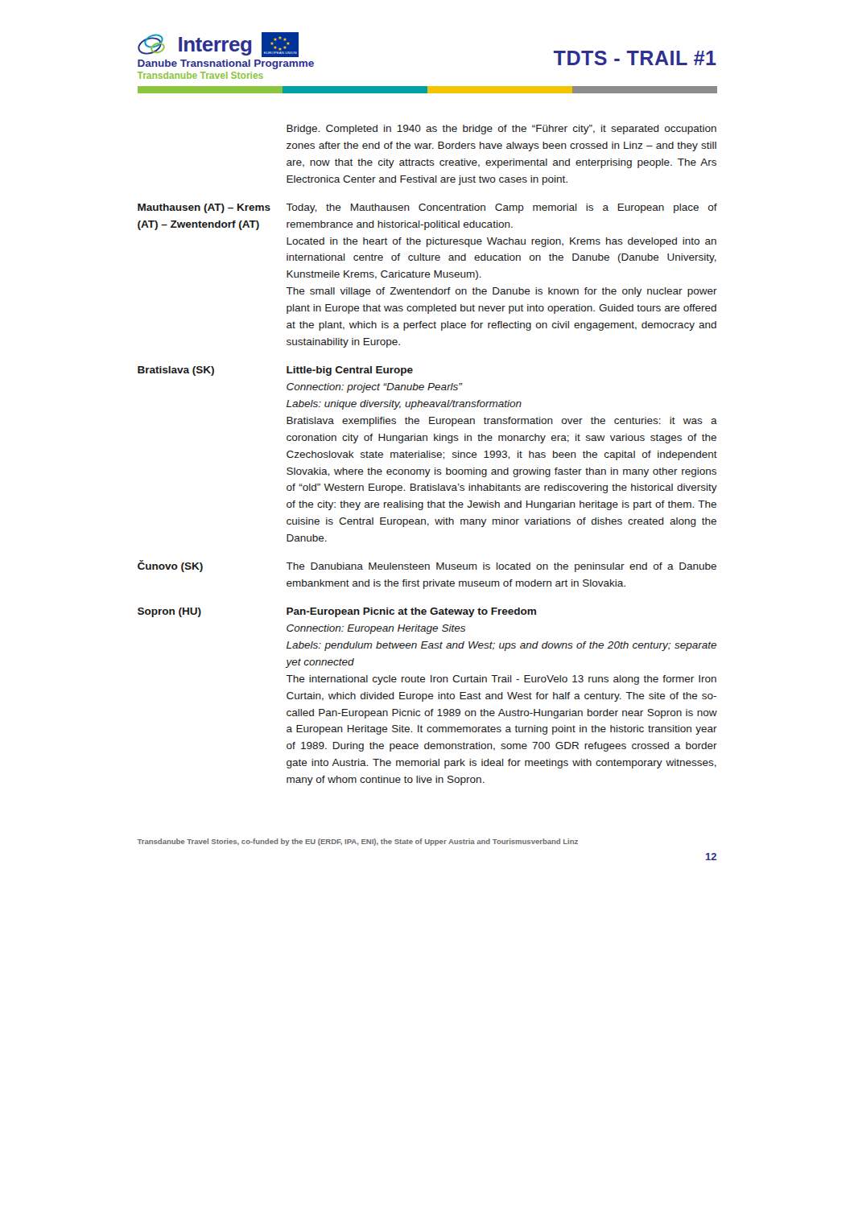Interreg
★ ★ ★ ★ ★ ★ ★ ★
EUROPEAN UNION
Danube Transnational Programme
Transdanube Travel Stories
TDTS - TRAIL #1
| | Bridge. Completed in 1940 as the bridge of the “Führer city”, it separated occupation zones after the end of the war. Borders have always been crossed in Linz – and they still are, now that the city attracts creative, experimental and enterprising people. The Ars Electronica Center and Festival are just two cases in point. |
| Mauthausen (AT) – Krems (AT) – Zwentendorf (AT) | Today, the Mauthausen Concentration Camp memorial is a European place of remembrance and historical-political education. Located in the heart of the picturesque Wachau region, Krems has developed into an international centre of culture and education on the Danube (Danube University, Kunstmeile Krems, Caricature Museum). The small village of Zwentendorf on the Danube is known for the only nuclear power plant in Europe that was completed but never put into operation. Guided tours are offered at the plant, which is a perfect place for reflecting on civil engagement, democracy and sustainability in Europe. |
| Bratislava (SK) | Little-big Central Europe Connection: project “Danube Pearls” Labels: unique diversity, upheaval/transformation Bratislava exemplifies the European transformation over the centuries: it was a coronation city of Hungarian kings in the monarchy era; it saw various stages of the Czechoslovak state materialise; since 1993, it has been the capital of independent Slovakia, where the economy is booming and growing faster than in many other regions of “old” Western Europe. Bratislava’s inhabitants are rediscovering the historical diversity of the city: they are realising that the Jewish and Hungarian heritage is part of them. The cuisine is Central European, with many minor variations of dishes created along the Danube. |
| Čunovo (SK) | The Danubiana Meulensteen Museum is located on the peninsular end of a Danube embankment and is the first private museum of modern art in Slovakia. |
| Sopron (HU) | Pan-European Picnic at the Gateway to Freedom Connection: European Heritage Sites Labels: pendulum between East and West; ups and downs of the 20th century; separate yet connected The international cycle route Iron Curtain Trail - EuroVelo 13 runs along the former Iron Curtain, which divided Europe into East and West for half a century. The site of the so-called Pan-European Picnic of 1989 on the Austro-Hungarian border near Sopron is now a European Heritage Site. It commemorates a turning point in the historic transition year of 1989. During the peace demonstration, some 700 GDR refugees crossed a border gate into Austria. The memorial park is ideal for meetings with contemporary witnesses, many of whom continue to live in Sopron. |
Transdanube Travel Stories, co-funded by the EU (ERDF, IPA, ENI), the State of Upper Austria and Tourismusverband Linz
12